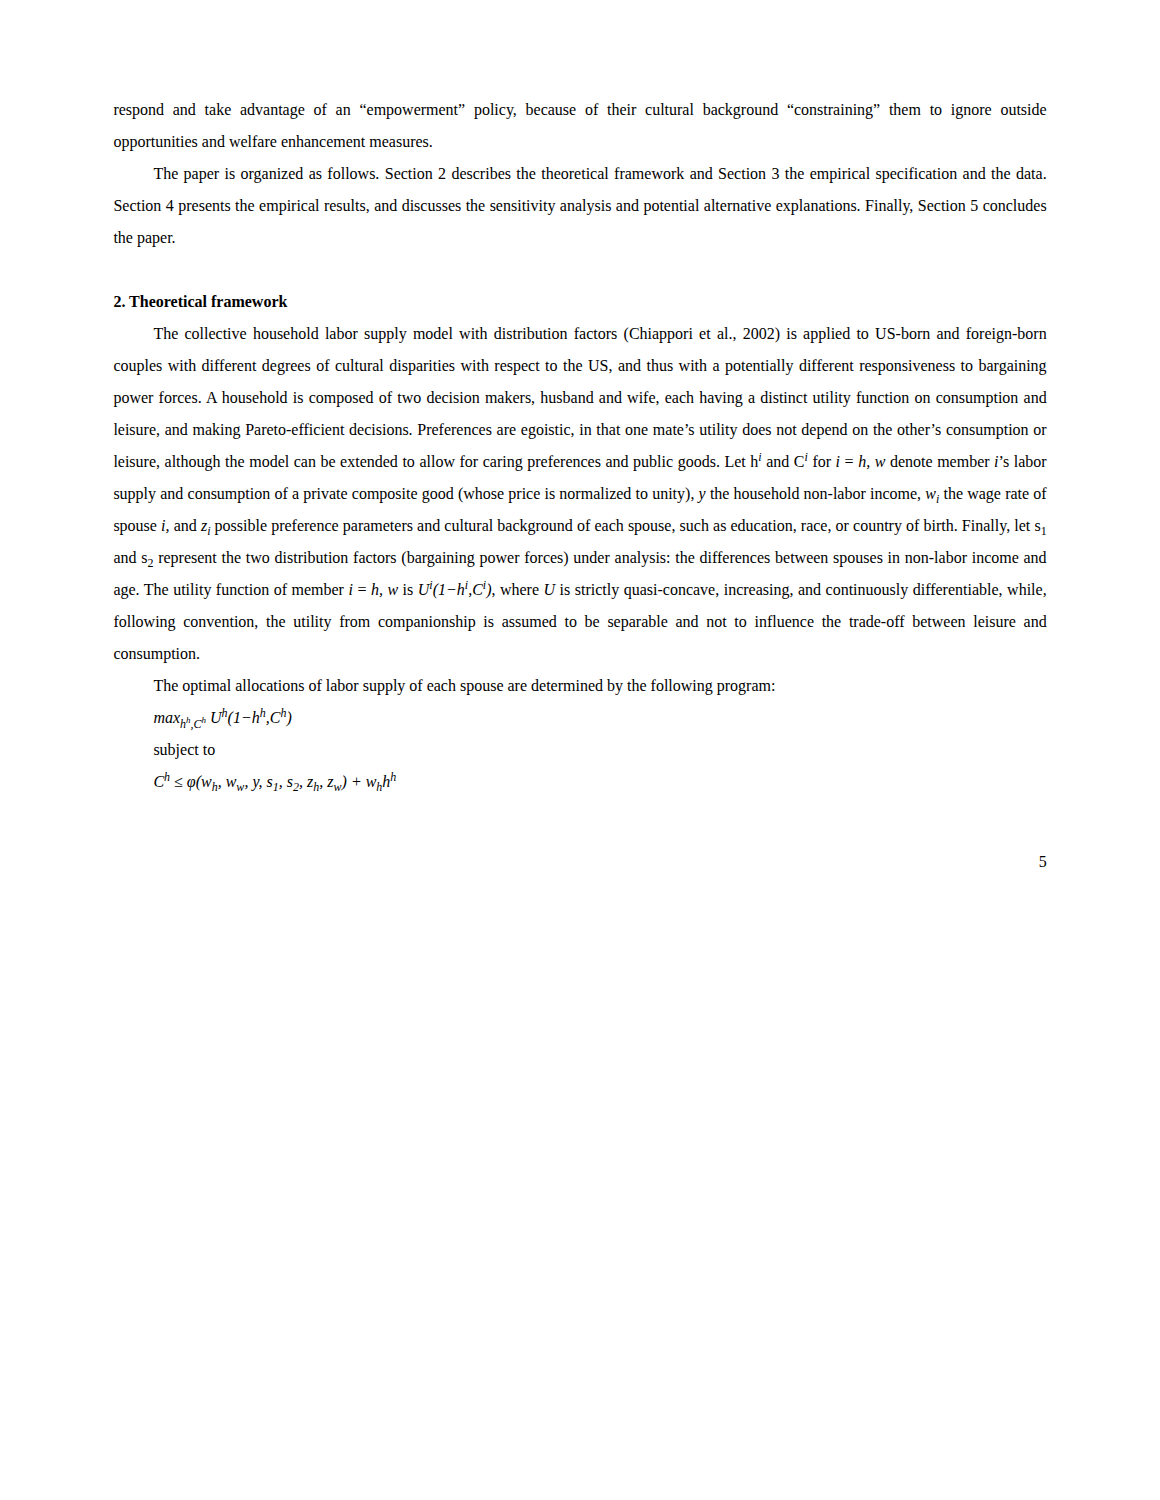respond and take advantage of an “empowerment” policy, because of their cultural background “constraining” them to ignore outside opportunities and welfare enhancement measures.
The paper is organized as follows. Section 2 describes the theoretical framework and Section 3 the empirical specification and the data. Section 4 presents the empirical results, and discusses the sensitivity analysis and potential alternative explanations. Finally, Section 5 concludes the paper.
2. Theoretical framework
The collective household labor supply model with distribution factors (Chiappori et al., 2002) is applied to US-born and foreign-born couples with different degrees of cultural disparities with respect to the US, and thus with a potentially different responsiveness to bargaining power forces. A household is composed of two decision makers, husband and wife, each having a distinct utility function on consumption and leisure, and making Pareto-efficient decisions. Preferences are egoistic, in that one mate’s utility does not depend on the other’s consumption or leisure, although the model can be extended to allow for caring preferences and public goods. Let hi and Ci for i = h, w denote member i’s labor supply and consumption of a private composite good (whose price is normalized to unity), y the household non-labor income, wi the wage rate of spouse i, and zi possible preference parameters and cultural background of each spouse, such as education, race, or country of birth. Finally, let s1 and s2 represent the two distribution factors (bargaining power forces) under analysis: the differences between spouses in non-labor income and age. The utility function of member i = h, w is Ui(1−hi,Ci), where U is strictly quasi-concave, increasing, and continuously differentiable, while, following convention, the utility from companionship is assumed to be separable and not to influence the trade-off between leisure and consumption.
The optimal allocations of labor supply of each spouse are determined by the following program:
maxhh,Ch Uh(1−hh,Ch)
subject to
Ch ≤ φ(wh, ww, y, s1, s2, zh, zw) + whhh
5